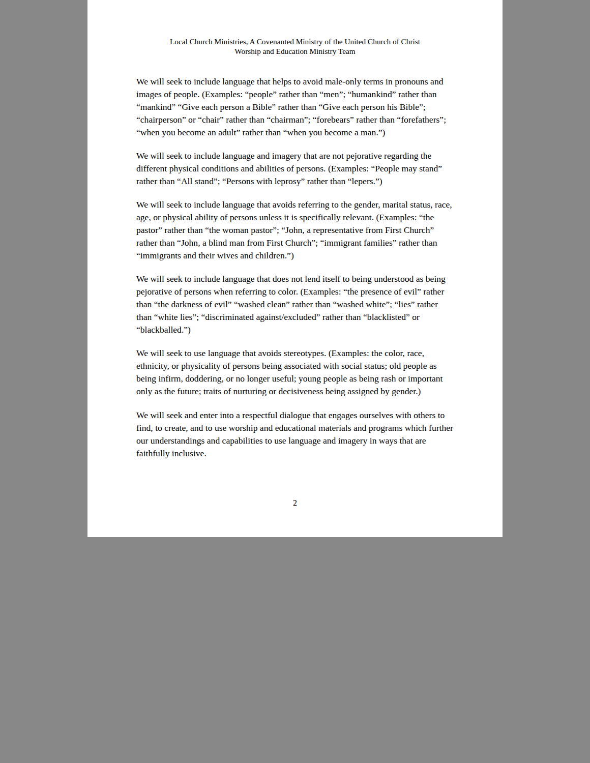Local Church Ministries, A Covenanted Ministry of the United Church of Christ Worship and Education Ministry Team
We will seek to include language that helps to avoid male-only terms in pronouns and images of people. (Examples: “people” rather than “men”; “humankind” rather than “mankind” “Give each person a Bible” rather than “Give each person his Bible”; “chairperson” or “chair” rather than “chairman”; “forebears” rather than “forefathers”; “when you become an adult” rather than “when you become a man.”)
We will seek to include language and imagery that are not pejorative regarding the different physical conditions and abilities of persons. (Examples: “People may stand” rather than “All stand”; “Persons with leprosy” rather than “lepers.”)
We will seek to include language that avoids referring to the gender, marital status, race, age, or physical ability of persons unless it is specifically relevant. (Examples: “the pastor” rather than “the woman pastor”; “John, a representative from First Church” rather than “John, a blind man from First Church”; “immigrant families” rather than “immigrants and their wives and children.”)
We will seek to include language that does not lend itself to being understood as being pejorative of persons when referring to color. (Examples: “the presence of evil” rather than “the darkness of evil” “washed clean” rather than “washed white”; “lies” rather than “white lies”; “discriminated against/excluded” rather than “blacklisted” or “blackballed.”)
We will seek to use language that avoids stereotypes. (Examples: the color, race, ethnicity, or physicality of persons being associated with social status; old people as being infirm, doddering, or no longer useful; young people as being rash or important only as the future; traits of nurturing or decisiveness being assigned by gender.)
We will seek and enter into a respectful dialogue that engages ourselves with others to find, to create, and to use worship and educational materials and programs which further our understandings and capabilities to use language and imagery in ways that are faithfully inclusive.
2